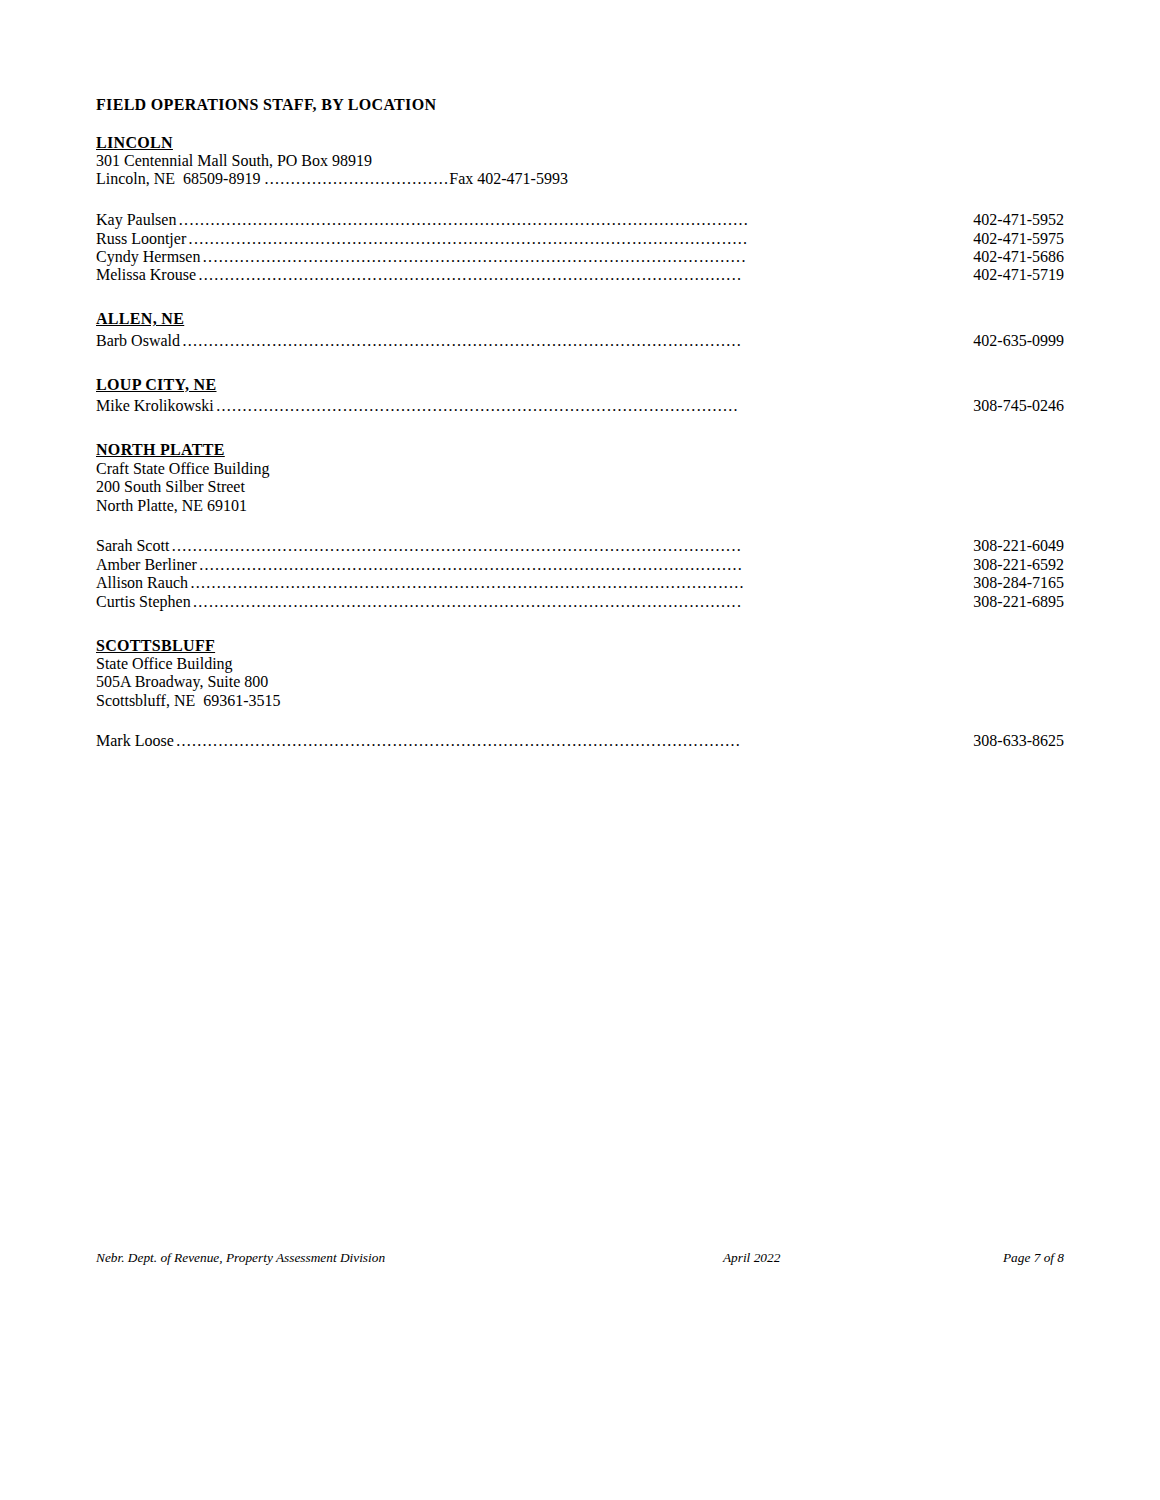FIELD OPERATIONS STAFF, BY LOCATION
LINCOLN
301 Centennial Mall South, PO Box 98919
Lincoln, NE 68509-8919 ................................... Fax 402-471-5993
Kay Paulsen ............................................................................................................ 402-471-5952
Russ Loontjer .......................................................................................................... 402-471-5975
Cyndy Hermsen ....................................................................................................... 402-471-5686
Melissa Krouse ....................................................................................................... 402-471-5719
ALLEN, NE
Barb Oswald .......................................................................................................... 402-635-0999
LOUP CITY, NE
Mike Krolikowski ................................................................................................... 308-745-0246
NORTH PLATTE
Craft State Office Building
200 South Silber Street
North Platte, NE 69101
Sarah Scott ............................................................................................................ 308-221-6049
Amber Berliner ....................................................................................................... 308-221-6592
Allison Rauch ......................................................................................................... 308-284-7165
Curtis Stephen ........................................................................................................ 308-221-6895
SCOTTSBLUFF
State Office Building
505A Broadway, Suite 800
Scottsbluff, NE 69361-3515
Mark Loose ........................................................................................................... 308-633-8625
Nebr. Dept. of Revenue, Property Assessment Division April 2022 Page 7 of 8